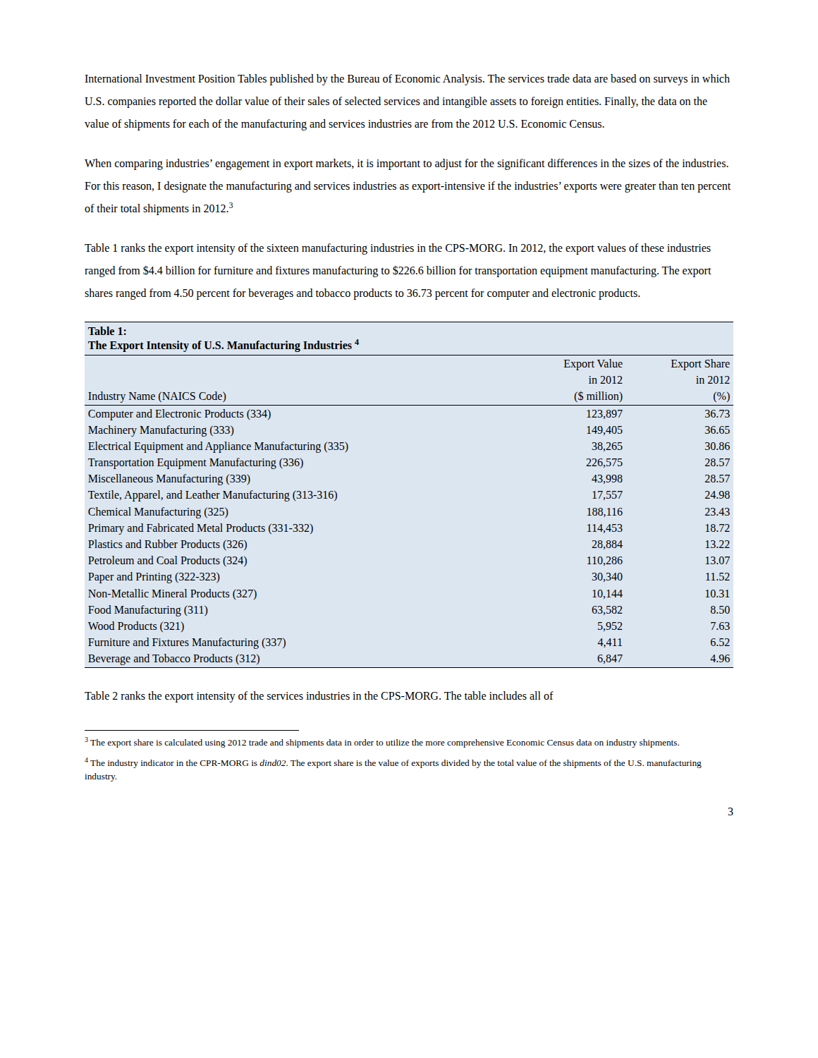International Investment Position Tables published by the Bureau of Economic Analysis. The services trade data are based on surveys in which U.S. companies reported the dollar value of their sales of selected services and intangible assets to foreign entities. Finally, the data on the value of shipments for each of the manufacturing and services industries are from the 2012 U.S. Economic Census.
When comparing industries’ engagement in export markets, it is important to adjust for the significant differences in the sizes of the industries. For this reason, I designate the manufacturing and services industries as export-intensive if the industries’ exports were greater than ten percent of their total shipments in 2012.3
Table 1 ranks the export intensity of the sixteen manufacturing industries in the CPS-MORG. In 2012, the export values of these industries ranged from $4.4 billion for furniture and fixtures manufacturing to $226.6 billion for transportation equipment manufacturing. The export shares ranged from 4.50 percent for beverages and tobacco products to 36.73 percent for computer and electronic products.
Table 1: The Export Intensity of U.S. Manufacturing Industries 4
| | Export Value | Export Share |
| --- | --- | --- |
| | in 2012 | in 2012 |
| Industry Name (NAICS Code) | ($ million) | (%) |
| Computer and Electronic Products (334) | 123,897 | 36.73 |
| Machinery Manufacturing (333) | 149,405 | 36.65 |
| Electrical Equipment and Appliance Manufacturing (335) | 38,265 | 30.86 |
| Transportation Equipment Manufacturing (336) | 226,575 | 28.57 |
| Miscellaneous Manufacturing (339) | 43,998 | 28.57 |
| Textile, Apparel, and Leather Manufacturing (313-316) | 17,557 | 24.98 |
| Chemical Manufacturing (325) | 188,116 | 23.43 |
| Primary and Fabricated Metal Products (331-332) | 114,453 | 18.72 |
| Plastics and Rubber Products (326) | 28,884 | 13.22 |
| Petroleum and Coal Products (324) | 110,286 | 13.07 |
| Paper and Printing (322-323) | 30,340 | 11.52 |
| Non-Metallic Mineral Products (327) | 10,144 | 10.31 |
| Food Manufacturing (311) | 63,582 | 8.50 |
| Wood Products (321) | 5,952 | 7.63 |
| Furniture and Fixtures Manufacturing (337) | 4,411 | 6.52 |
| Beverage and Tobacco Products (312) | 6,847 | 4.96 |
Table 2 ranks the export intensity of the services industries in the CPS-MORG. The table includes all of
3 The export share is calculated using 2012 trade and shipments data in order to utilize the more comprehensive Economic Census data on industry shipments.
4 The industry indicator in the CPR-MORG is dind02. The export share is the value of exports divided by the total value of the shipments of the U.S. manufacturing industry.
3